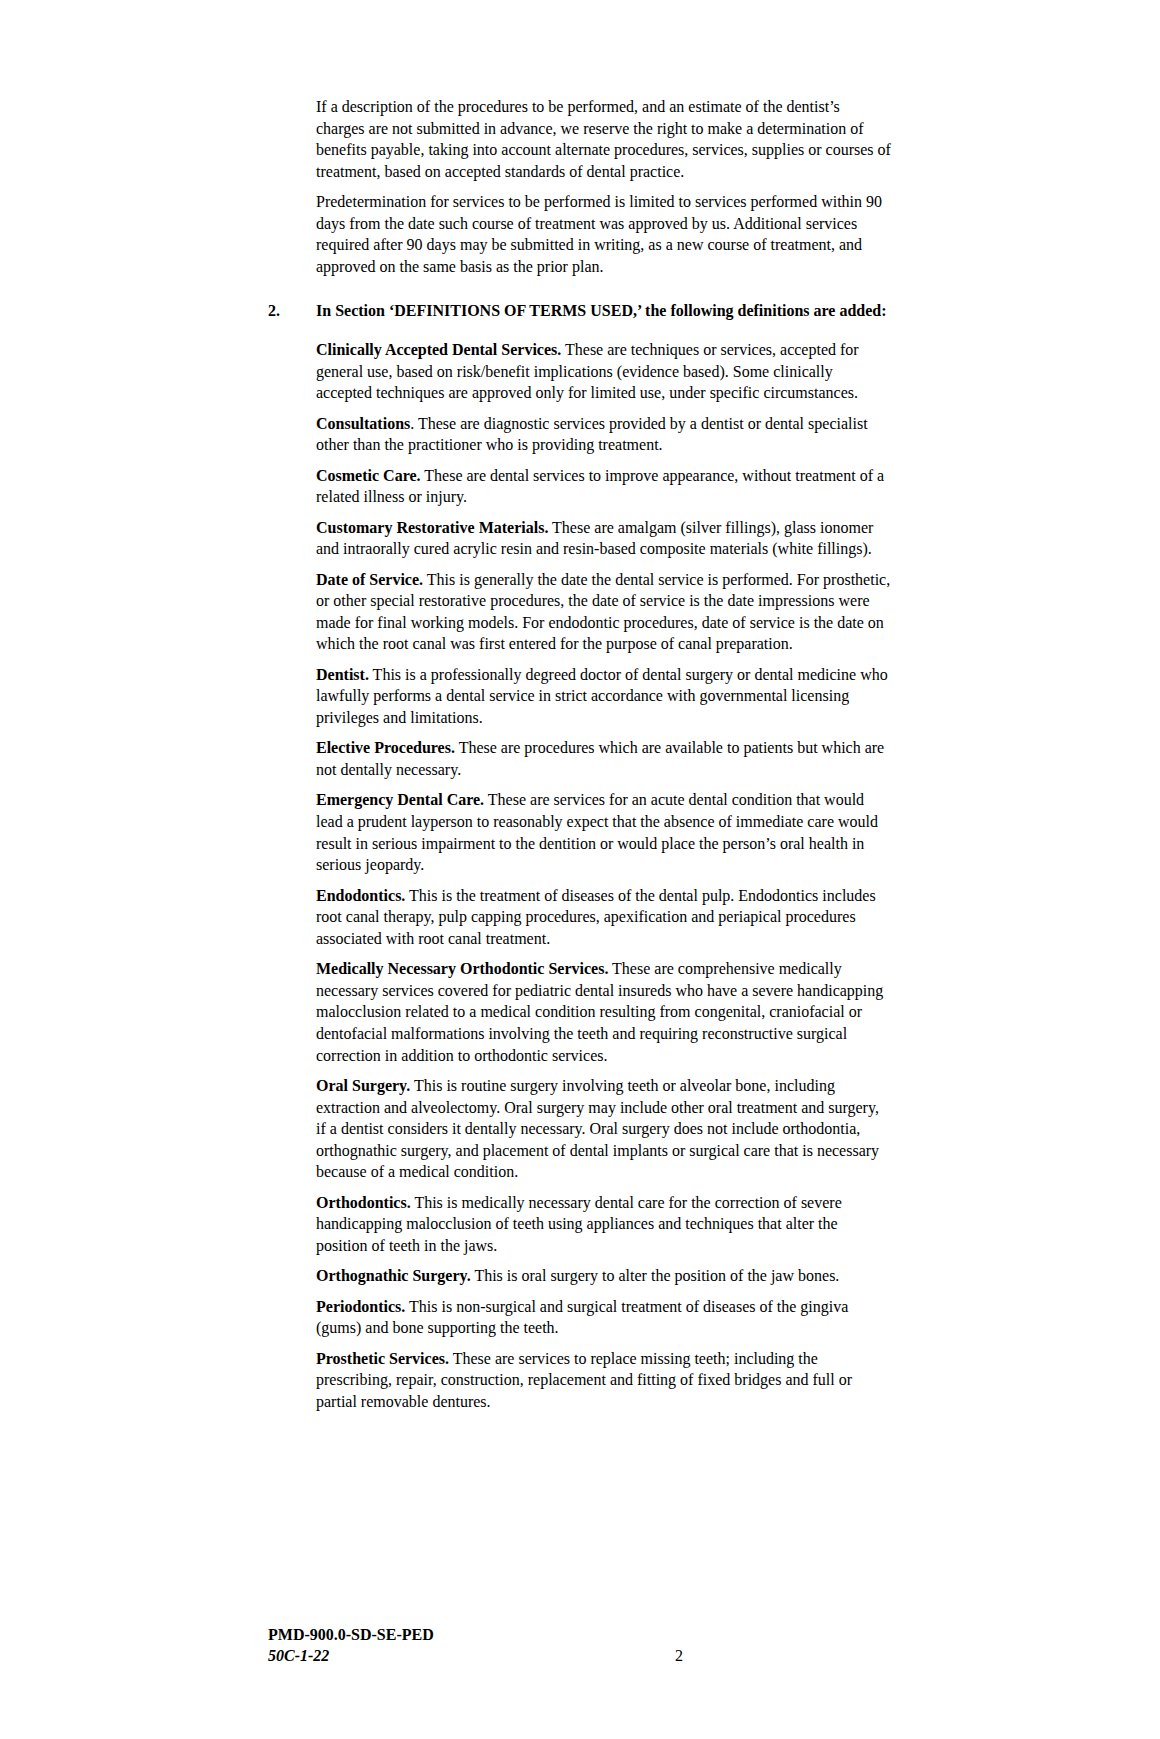If a description of the procedures to be performed, and an estimate of the dentist’s charges are not submitted in advance, we reserve the right to make a determination of benefits payable, taking into account alternate procedures, services, supplies or courses of treatment, based on accepted standards of dental practice.
Predetermination for services to be performed is limited to services performed within 90 days from the date such course of treatment was approved by us. Additional services required after 90 days may be submitted in writing, as a new course of treatment, and approved on the same basis as the prior plan.
2. In Section ‘DEFINITIONS OF TERMS USED,’ the following definitions are added:
Clinically Accepted Dental Services. These are techniques or services, accepted for general use, based on risk/benefit implications (evidence based). Some clinically accepted techniques are approved only for limited use, under specific circumstances.
Consultations. These are diagnostic services provided by a dentist or dental specialist other than the practitioner who is providing treatment.
Cosmetic Care. These are dental services to improve appearance, without treatment of a related illness or injury.
Customary Restorative Materials. These are amalgam (silver fillings), glass ionomer and intraorally cured acrylic resin and resin-based composite materials (white fillings).
Date of Service. This is generally the date the dental service is performed. For prosthetic, or other special restorative procedures, the date of service is the date impressions were made for final working models. For endodontic procedures, date of service is the date on which the root canal was first entered for the purpose of canal preparation.
Dentist. This is a professionally degreed doctor of dental surgery or dental medicine who lawfully performs a dental service in strict accordance with governmental licensing privileges and limitations.
Elective Procedures. These are procedures which are available to patients but which are not dentally necessary.
Emergency Dental Care. These are services for an acute dental condition that would lead a prudent layperson to reasonably expect that the absence of immediate care would result in serious impairment to the dentition or would place the person’s oral health in serious jeopardy.
Endodontics. This is the treatment of diseases of the dental pulp. Endodontics includes root canal therapy, pulp capping procedures, apexification and periapical procedures associated with root canal treatment.
Medically Necessary Orthodontic Services. These are comprehensive medically necessary services covered for pediatric dental insureds who have a severe handicapping malocclusion related to a medical condition resulting from congenital, craniofacial or dentofacial malformations involving the teeth and requiring reconstructive surgical correction in addition to orthodontic services.
Oral Surgery. This is routine surgery involving teeth or alveolar bone, including extraction and alveolectomy. Oral surgery may include other oral treatment and surgery, if a dentist considers it dentally necessary. Oral surgery does not include orthodontia, orthognathic surgery, and placement of dental implants or surgical care that is necessary because of a medical condition.
Orthodontics. This is medically necessary dental care for the correction of severe handicapping malocclusion of teeth using appliances and techniques that alter the position of teeth in the jaws.
Orthognathic Surgery. This is oral surgery to alter the position of the jaw bones.
Periodontics. This is non-surgical and surgical treatment of diseases of the gingiva (gums) and bone supporting the teeth.
Prosthetic Services. These are services to replace missing teeth; including the prescribing, repair, construction, replacement and fitting of fixed bridges and full or partial removable dentures.
PMD-900.0-SD-SE-PED
50C-1-222